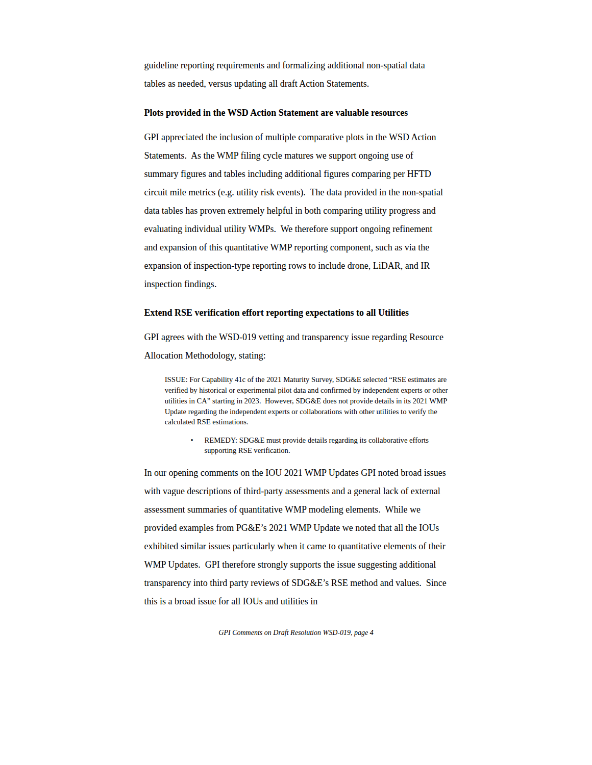guideline reporting requirements and formalizing additional non-spatial data tables as needed, versus updating all draft Action Statements.
Plots provided in the WSD Action Statement are valuable resources
GPI appreciated the inclusion of multiple comparative plots in the WSD Action Statements. As the WMP filing cycle matures we support ongoing use of summary figures and tables including additional figures comparing per HFTD circuit mile metrics (e.g. utility risk events). The data provided in the non-spatial data tables has proven extremely helpful in both comparing utility progress and evaluating individual utility WMPs. We therefore support ongoing refinement and expansion of this quantitative WMP reporting component, such as via the expansion of inspection-type reporting rows to include drone, LiDAR, and IR inspection findings.
Extend RSE verification effort reporting expectations to all Utilities
GPI agrees with the WSD-019 vetting and transparency issue regarding Resource Allocation Methodology, stating:
ISSUE: For Capability 41c of the 2021 Maturity Survey, SDG&E selected “RSE estimates are verified by historical or experimental pilot data and confirmed by independent experts or other utilities in CA” starting in 2023. However, SDG&E does not provide details in its 2021 WMP Update regarding the independent experts or collaborations with other utilities to verify the calculated RSE estimations.
REMEDY: SDG&E must provide details regarding its collaborative efforts supporting RSE verification.
In our opening comments on the IOU 2021 WMP Updates GPI noted broad issues with vague descriptions of third-party assessments and a general lack of external assessment summaries of quantitative WMP modeling elements. While we provided examples from PG&E’s 2021 WMP Update we noted that all the IOUs exhibited similar issues particularly when it came to quantitative elements of their WMP Updates. GPI therefore strongly supports the issue suggesting additional transparency into third party reviews of SDG&E’s RSE method and values. Since this is a broad issue for all IOUs and utilities in
GPI Comments on Draft Resolution WSD-019, page 4